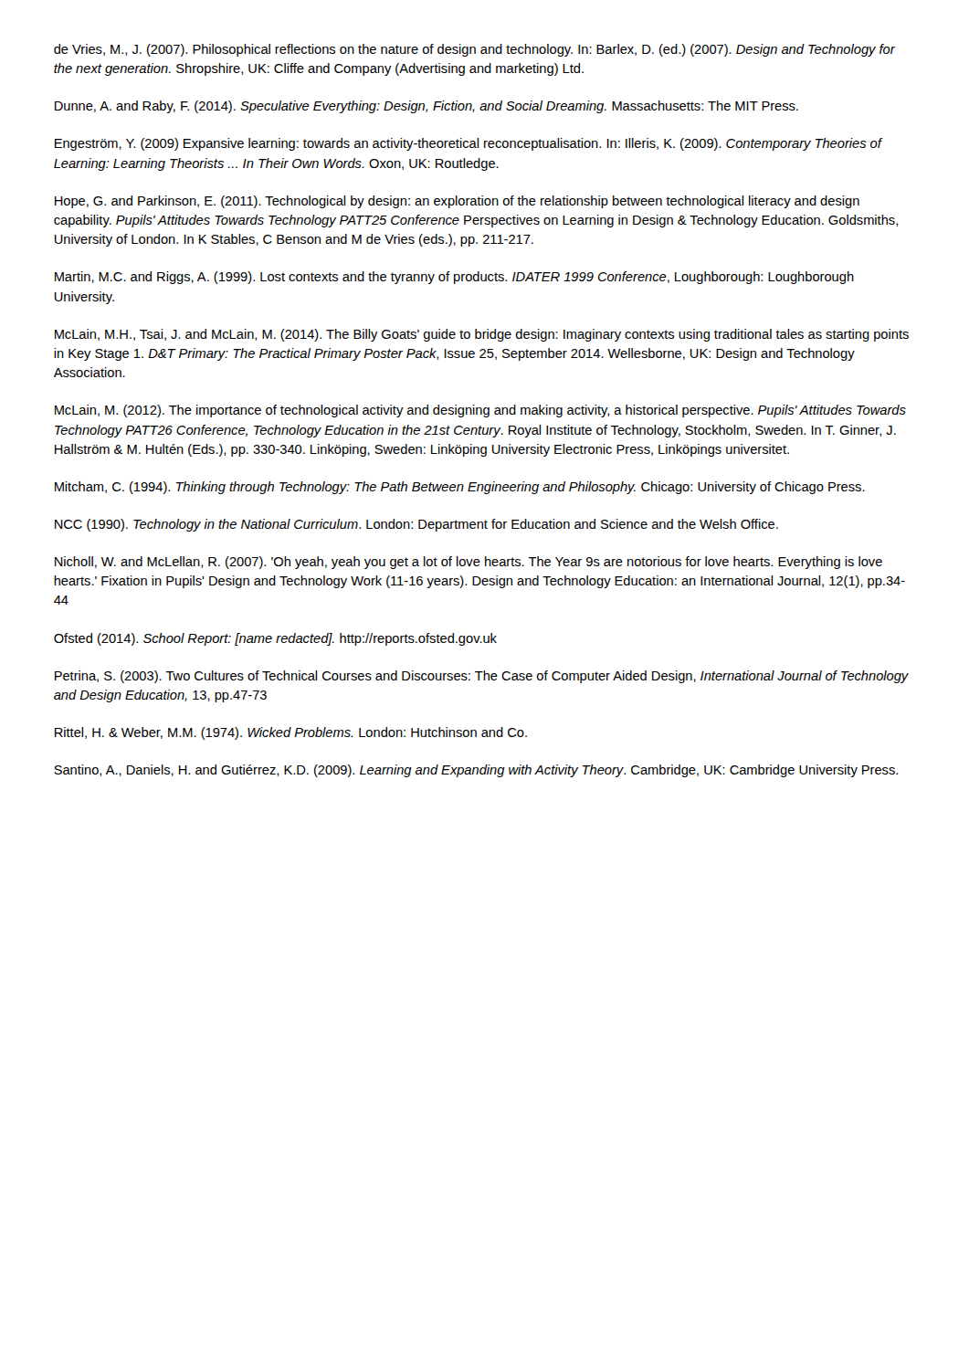de Vries, M., J. (2007). Philosophical reflections on the nature of design and technology. In: Barlex, D. (ed.) (2007). Design and Technology for the next generation. Shropshire, UK: Cliffe and Company (Advertising and marketing) Ltd.
Dunne, A. and Raby, F. (2014). Speculative Everything: Design, Fiction, and Social Dreaming. Massachusetts: The MIT Press.
Engeström, Y. (2009) Expansive learning: towards an activity-theoretical reconceptualisation. In: Illeris, K. (2009). Contemporary Theories of Learning: Learning Theorists ... In Their Own Words. Oxon, UK: Routledge.
Hope, G. and Parkinson, E. (2011). Technological by design: an exploration of the relationship between technological literacy and design capability. Pupils' Attitudes Towards Technology PATT25 Conference Perspectives on Learning in Design & Technology Education. Goldsmiths, University of London. In K Stables, C Benson and M de Vries (eds.), pp. 211-217.
Martin, M.C. and Riggs, A. (1999). Lost contexts and the tyranny of products. IDATER 1999 Conference, Loughborough: Loughborough University.
McLain, M.H., Tsai, J. and McLain, M. (2014). The Billy Goats' guide to bridge design: Imaginary contexts using traditional tales as starting points in Key Stage 1. D&T Primary: The Practical Primary Poster Pack, Issue 25, September 2014. Wellesborne, UK: Design and Technology Association.
McLain, M. (2012). The importance of technological activity and designing and making activity, a historical perspective. Pupils' Attitudes Towards Technology PATT26 Conference, Technology Education in the 21st Century. Royal Institute of Technology, Stockholm, Sweden. In T. Ginner, J. Hallström & M. Hultén (Eds.), pp. 330-340. Linköping, Sweden: Linköping University Electronic Press, Linköpings universitet.
Mitcham, C. (1994). Thinking through Technology: The Path Between Engineering and Philosophy. Chicago: University of Chicago Press.
NCC (1990). Technology in the National Curriculum. London: Department for Education and Science and the Welsh Office.
Nicholl, W. and McLellan, R. (2007). 'Oh yeah, yeah you get a lot of love hearts. The Year 9s are notorious for love hearts. Everything is love hearts.' Fixation in Pupils' Design and Technology Work (11-16 years). Design and Technology Education: an International Journal, 12(1), pp.34-44
Ofsted (2014). School Report: [name redacted]. http://reports.ofsted.gov.uk
Petrina, S. (2003). Two Cultures of Technical Courses and Discourses: The Case of Computer Aided Design, International Journal of Technology and Design Education, 13, pp.47-73
Rittel, H. & Weber, M.M. (1974). Wicked Problems. London: Hutchinson and Co.
Santino, A., Daniels, H. and Gutiérrez, K.D. (2009). Learning and Expanding with Activity Theory. Cambridge, UK: Cambridge University Press.